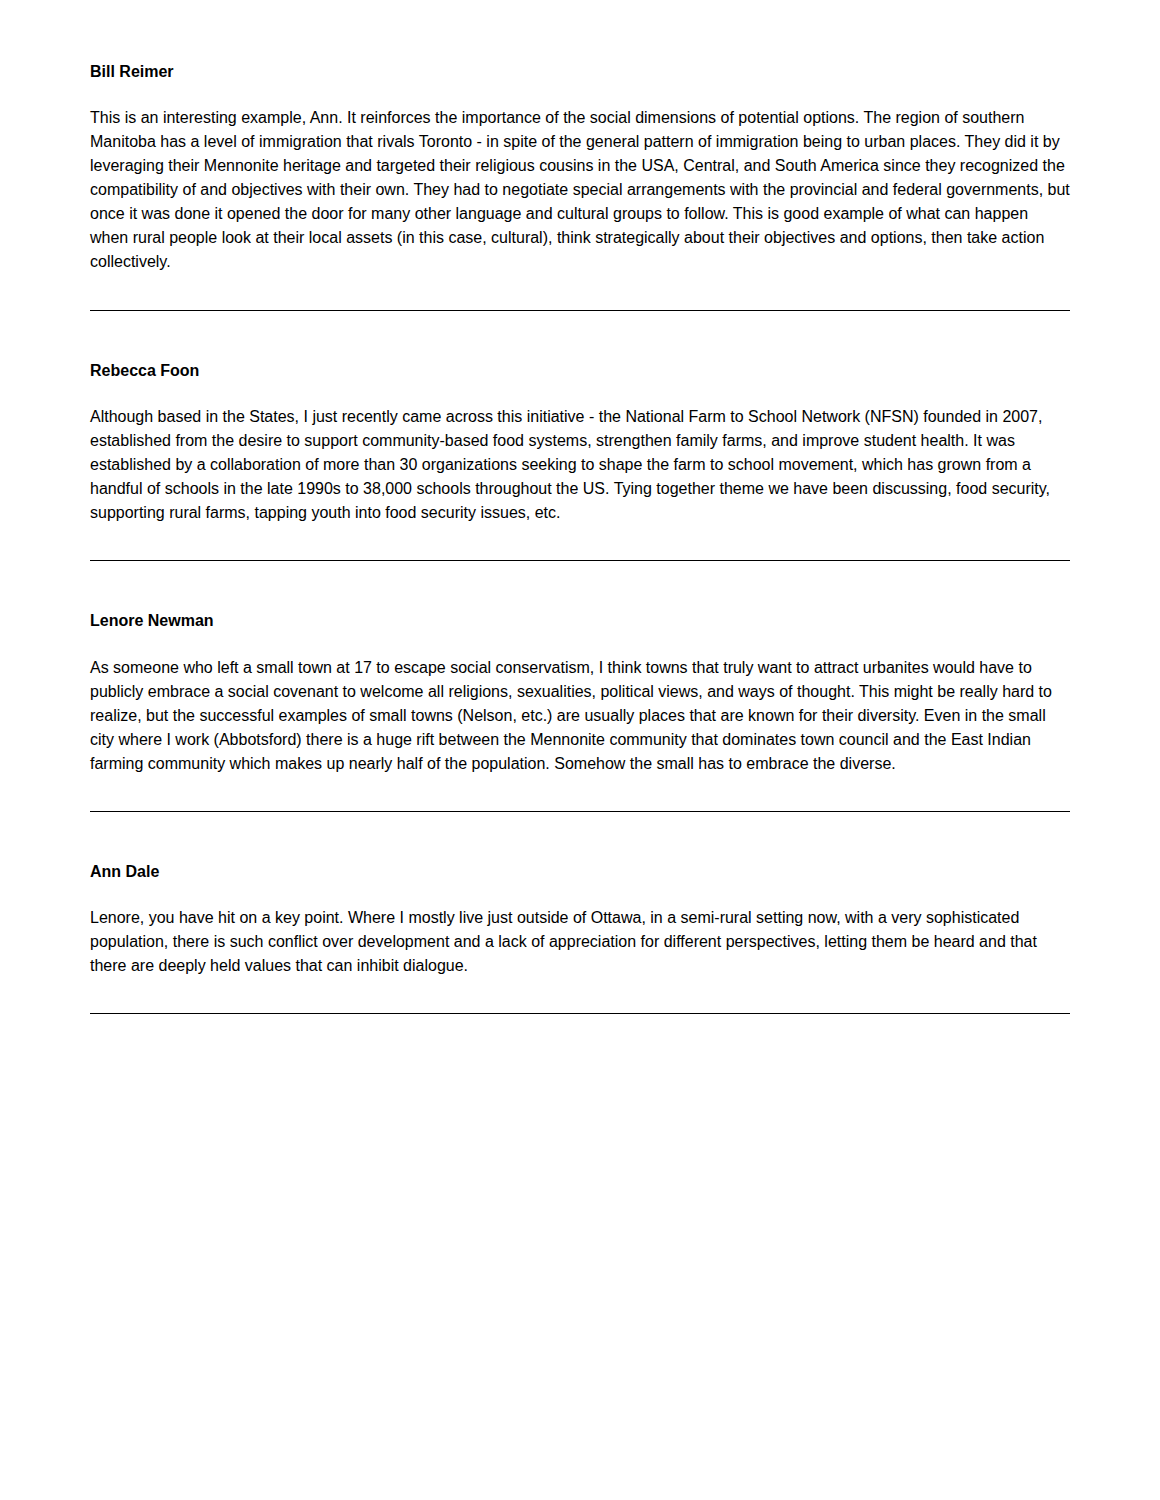Bill Reimer
This is an interesting example, Ann. It reinforces the importance of the social dimensions of potential options. The region of southern Manitoba has a level of immigration that rivals Toronto - in spite of the general pattern of immigration being to urban places. They did it by leveraging their Mennonite heritage and targeted their religious cousins in the USA, Central, and South America since they recognized the compatibility of and objectives with their own. They had to negotiate special arrangements with the provincial and federal governments, but once it was done it opened the door for many other language and cultural groups to follow. This is good example of what can happen when rural people look at their local assets (in this case, cultural), think strategically about their objectives and options, then take action collectively.
Rebecca Foon
Although based in the States, I just recently came across this initiative - the National Farm to School Network (NFSN) founded in 2007, established from the desire to support community-based food systems, strengthen family farms, and improve student health. It was established by a collaboration of more than 30 organizations seeking to shape the farm to school movement, which has grown from a handful of schools in the late 1990s to 38,000 schools throughout the US. Tying together theme we have been discussing, food security, supporting rural farms, tapping youth into food security issues, etc.
Lenore Newman
As someone who left a small town at 17 to escape social conservatism, I think towns that truly want to attract urbanites would have to publicly embrace a social covenant to welcome all religions, sexualities, political views, and ways of thought. This might be really hard to realize, but the successful examples of small towns (Nelson, etc.) are usually places that are known for their diversity. Even in the small city where I work (Abbotsford) there is a huge rift between the Mennonite community that dominates town council and the East Indian farming community which makes up nearly half of the population. Somehow the small has to embrace the diverse.
Ann Dale
Lenore, you have hit on a key point. Where I mostly live just outside of Ottawa, in a semi-rural setting now, with a very sophisticated population, there is such conflict over development and a lack of appreciation for different perspectives, letting them be heard and that there are deeply held values that can inhibit dialogue.